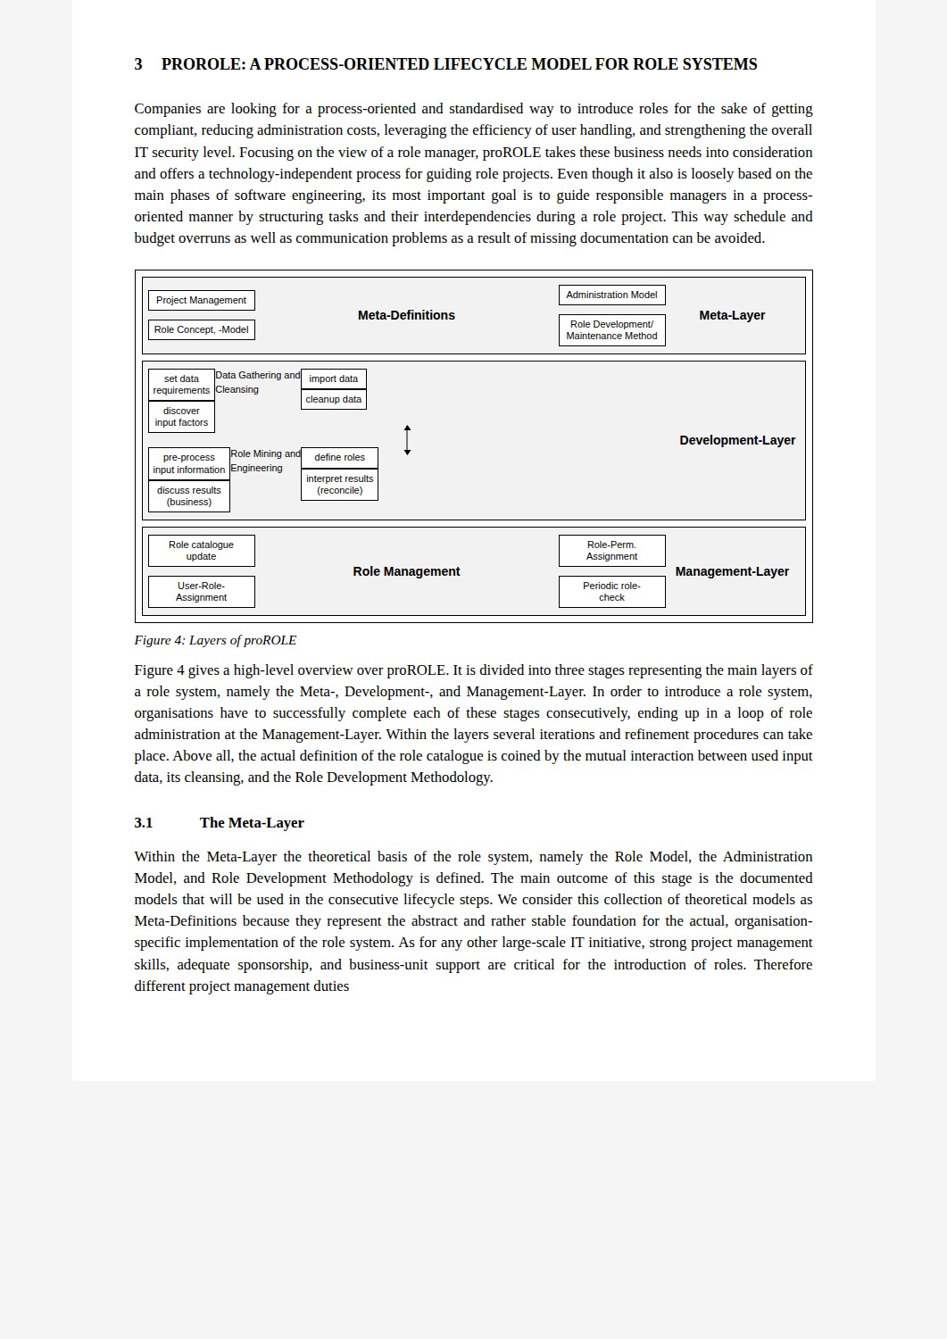3 proROLE: A Process-Oriented Lifecycle Model for Role Systems
Companies are looking for a process-oriented and standardised way to introduce roles for the sake of getting compliant, reducing administration costs, leveraging the efficiency of user handling, and strengthening the overall IT security level. Focusing on the view of a role manager, proROLE takes these business needs into consideration and offers a technology-independent process for guiding role projects. Even though it also is loosely based on the main phases of software engineering, its most important goal is to guide responsible managers in a process-oriented manner by structuring tasks and their interdependencies during a role project. This way schedule and budget overruns as well as communication problems as a result of missing documentation can be avoided.
Project Management
Role Concept, -Model
Meta-Definitions
Administration Model
Role Development/
Maintenance Method
Meta-Layer
set data
requirements
discover
input factors
Data Gathering and
Cleansing
import data
cleanup data
pre-process
input information
discuss results
(business)
Role Mining and
Engineering
define roles
interpret results
(reconcile)
Development-Layer
Role catalogue
update
User-Role-
Assignment
Role Management
Role-Perm.
Assignment
Periodic role-
check
Management-Layer
Figure 4: Layers of proROLE
Figure 4 gives a high-level overview over proROLE. It is divided into three stages representing the main layers of a role system, namely the Meta-, Development-, and Management-Layer. In order to introduce a role system, organisations have to successfully complete each of these stages consecutively, ending up in a loop of role administration at the Management-Layer. Within the layers several iterations and refinement procedures can take place. Above all, the actual definition of the role catalogue is coined by the mutual interaction between used input data, its cleansing, and the Role Development Methodology.
3.1 The Meta-Layer
Within the Meta-Layer the theoretical basis of the role system, namely the Role Model, the Administration Model, and Role Development Methodology is defined. The main outcome of this stage is the documented models that will be used in the consecutive lifecycle steps. We consider this collection of theoretical models as Meta-Definitions because they represent the abstract and rather stable foundation for the actual, organisation-specific implementation of the role system. As for any other large-scale IT initiative, strong project management skills, adequate sponsorship, and business-unit support are critical for the introduction of roles. Therefore different project management duties